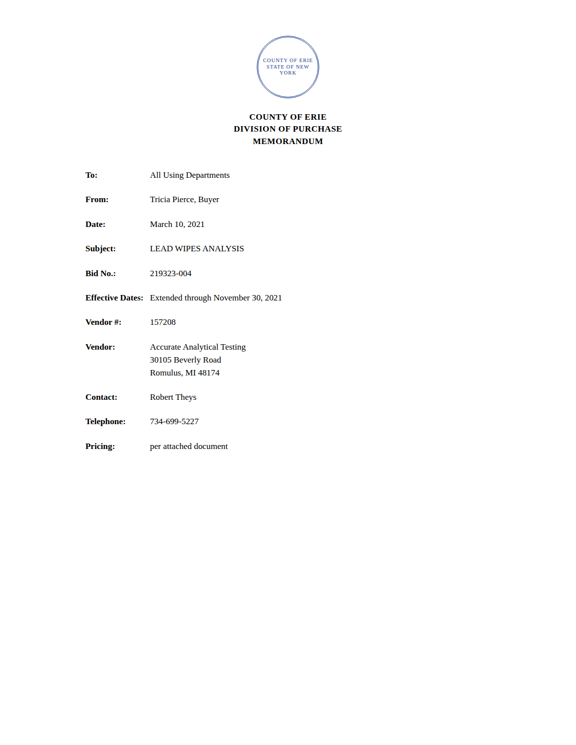COUNTY OF ERIE
STATE OF NEW YORK
COUNTY OF ERIE
DIVISION OF PURCHASE
MEMORANDUM
To:
All Using Departments
From:
Tricia Pierce, Buyer
Date:
March 10, 2021
Subject:
LEAD WIPES ANALYSIS
Bid No.:
219323-004
Effective Dates:
Extended through November 30, 2021
Vendor #:
157208
Vendor:
Accurate Analytical Testing 30105 Beverly Road Romulus, MI 48174
Contact:
Robert Theys
Telephone:
734-699-5227
Pricing:
per attached document